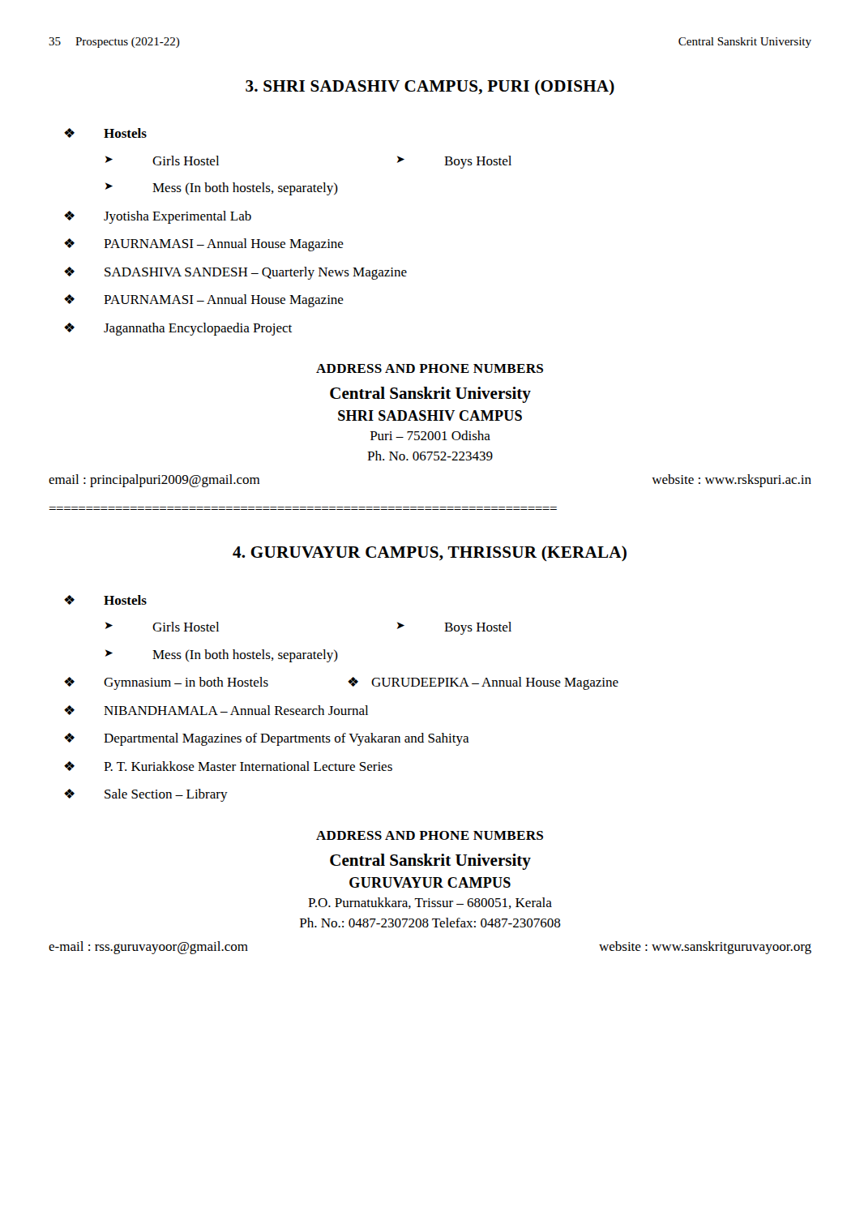35 Prospectus (2021-22)
Central Sanskrit University
3. SHRI SADASHIV CAMPUS, PURI (ODISHA)
Hostels
Girls Hostel
Boys Hostel
Mess (In both hostels, separately)
Jyotisha Experimental Lab
PAURNAMASI – Annual House Magazine
SADASHIVA SANDESH – Quarterly News Magazine
PAURNAMASI – Annual House Magazine
Jagannatha Encyclopaedia Project
ADDRESS AND PHONE NUMBERS
Central Sanskrit University
SHRI SADASHIV CAMPUS
Puri – 752001 Odisha
Ph. No. 06752-223439
email : principalpuri2009@gmail.com
website : www.rskspuri.ac.in
=====================================================================
4. GURUVAYUR CAMPUS, THRISSUR (KERALA)
Hostels
Girls Hostel
Boys Hostel
Mess (In both hostels, separately)
Gymnasium – in both Hostels
GURUDEEPIKA – Annual House Magazine
NIBANDHAMALA – Annual Research Journal
Departmental Magazines of Departments of Vyakaran and Sahitya
P. T. Kuriakkose Master International Lecture Series
Sale Section – Library
ADDRESS AND PHONE NUMBERS
Central Sanskrit University
GURUVAYUR CAMPUS
P.O. Purnatukkara, Trissur – 680051, Kerala
Ph. No.: 0487-2307208 Telefax: 0487-2307608
e-mail : rss.guruvayoor@gmail.com
website : www.sanskritguruvayoor.org